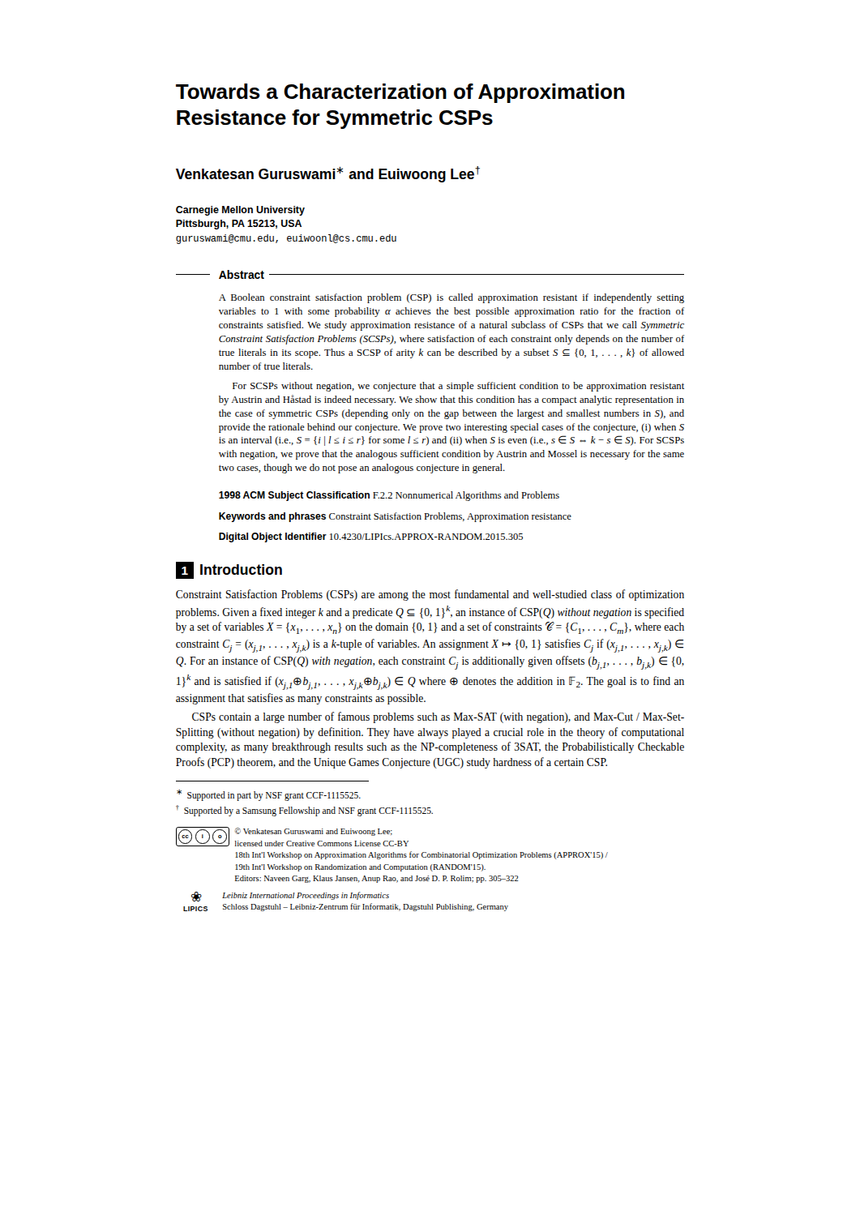Towards a Characterization of Approximation
Resistance for Symmetric CSPs
Venkatesan Guruswami∗ and Euiwoong Lee†
Carnegie Mellon University
Pittsburgh, PA 15213, USA
guruswami@cmu.edu, euiwoonl@cs.cmu.edu
Abstract
A Boolean constraint satisfaction problem (CSP) is called approximation resistant if independently setting variables to 1 with some probability α achieves the best possible approximation ratio for the fraction of constraints satisfied. We study approximation resistance of a natural subclass of CSPs that we call Symmetric Constraint Satisfaction Problems (SCSPs), where satisfaction of each constraint only depends on the number of true literals in its scope. Thus a SCSP of arity k can be described by a subset S ⊆ {0, 1, . . . , k} of allowed number of true literals.
For SCSPs without negation, we conjecture that a simple sufficient condition to be approximation resistant by Austrin and Håstad is indeed necessary. We show that this condition has a compact analytic representation in the case of symmetric CSPs (depending only on the gap between the largest and smallest numbers in S), and provide the rationale behind our conjecture. We prove two interesting special cases of the conjecture, (i) when S is an interval (i.e., S = {i | l ≤ i ≤ r} for some l ≤ r) and (ii) when S is even (i.e., s ∈ S ⇔ k − s ∈ S). For SCSPs with negation, we prove that the analogous sufficient condition by Austrin and Mossel is necessary for the same two cases, though we do not pose an analogous conjecture in general.
1998 ACM Subject Classification F.2.2 Nonnumerical Algorithms and Problems
Keywords and phrases Constraint Satisfaction Problems, Approximation resistance
Digital Object Identifier 10.4230/LIPIcs.APPROX-RANDOM.2015.305
1 Introduction
Constraint Satisfaction Problems (CSPs) are among the most fundamental and well-studied class of optimization problems. Given a fixed integer k and a predicate Q ⊆ {0, 1}k, an instance of CSP(Q) without negation is specified by a set of variables X = {x1, . . . , xn} on the domain {0, 1} and a set of constraints 𝒞 = {C1, . . . , Cm}, where each constraint Cj = (xj,1, . . . , xj,k) is a k-tuple of variables. An assignment X ↦ {0, 1} satisfies Cj if (xj,1, . . . , xj,k) ∈ Q. For an instance of CSP(Q) with negation, each constraint Cj is additionally given offsets (bj,1, . . . , bj,k) ∈ {0, 1}k and is satisfied if (xj,1⊕bj,1, . . . , xj,k⊕bj,k) ∈ Q where ⊕ denotes the addition in 𝔽2. The goal is to find an assignment that satisfies as many constraints as possible.
CSPs contain a large number of famous problems such as Max-SAT (with negation), and Max-Cut / Max-Set-Splitting (without negation) by definition. They have always played a crucial role in the theory of computational complexity, as many breakthrough results such as the NP-completeness of 3SAT, the Probabilistically Checkable Proofs (PCP) theorem, and the Unique Games Conjecture (UGC) study hardness of a certain CSP.
∗ Supported in part by NSF grant CCF-1115525.
† Supported by a Samsung Fellowship and NSF grant CCF-1115525.
cc io
© Venkatesan Guruswami and Euiwoong Lee;
licensed under Creative Commons License CC-BY
18th Int'l Workshop on Approximation Algorithms for Combinatorial Optimization Problems (APPROX'15) /
19th Int'l Workshop on Randomization and Computation (RANDOM'15).
Editors: Naveen Garg, Klaus Jansen, Anup Rao, and José D. P. Rolim; pp. 305–322
❀
LIPICS
Leibniz International Proceedings in Informatics
Schloss Dagstuhl – Leibniz-Zentrum für Informatik, Dagstuhl Publishing, Germany